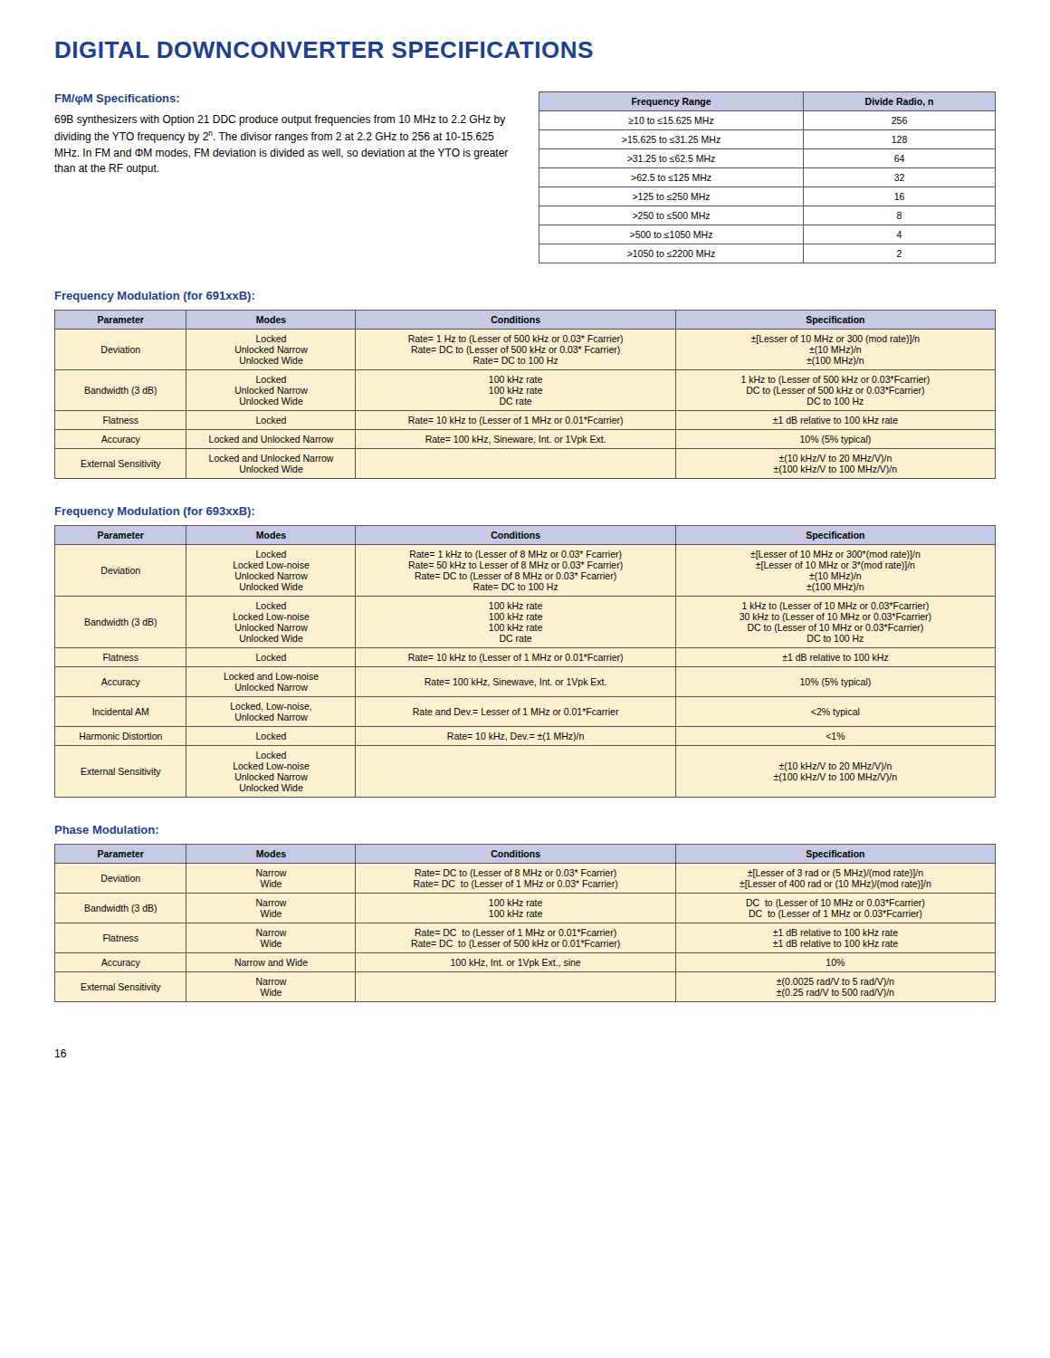DIGITAL DOWNCONVERTER SPECIFICATIONS
FM/φM Specifications:
69B synthesizers with Option 21 DDC produce output frequencies from 10 MHz to 2.2 GHz by dividing the YTO frequency by 2n. The divisor ranges from 2 at 2.2 GHz to 256 at 10-15.625 MHz. In FM and ΦM modes, FM deviation is divided as well, so deviation at the YTO is greater than at the RF output.
| Frequency Range | Divide Radio, n |
| --- | --- |
| ≥10 to ≤15.625 MHz | 256 |
| >15.625 to ≤31.25 MHz | 128 |
| >31.25 to ≤62.5 MHz | 64 |
| >62.5 to ≤125 MHz | 32 |
| >125 to ≤250 MHz | 16 |
| >250 to ≤500 MHz | 8 |
| >500 to ≤1050 MHz | 4 |
| >1050 to ≤2200 MHz | 2 |
Frequency Modulation (for 691xxB):
| Parameter | Modes | Conditions | Specification |
| --- | --- | --- | --- |
| Deviation | Locked Unlocked Narrow Unlocked Wide | Rate= 1 Hz to (Lesser of 500 kHz or 0.03* Fcarrier) Rate= DC to (Lesser of 500 kHz or 0.03* Fcarrier) Rate= DC to 100 Hz | ±[Lesser of 10 MHz or 300 (mod rate)]/n ±(10 MHz)/n ±(100 MHz)/n |
| Bandwidth (3 dB) | Locked Unlocked Narrow Unlocked Wide | 100 kHz rate 100 kHz rate DC rate | 1 kHz to (Lesser of 500 kHz or 0.03*Fcarrier) DC to (Lesser of 500 kHz or 0.03*Fcarrier) DC to 100 Hz |
| Flatness | Locked | Rate= 10 kHz to (Lesser of 1 MHz or 0.01*Fcarrier) | ±1 dB relative to 100 kHz rate |
| Accuracy | Locked and Unlocked Narrow | Rate= 100 kHz, Sineware, Int. or 1Vpk Ext. | 10% (5% typical) |
| External Sensitivity | Locked and Unlocked Narrow Unlocked Wide | | ±(10 kHz/V to 20 MHz/V)/n ±(100 kHz/V to 100 MHz/V)/n |
Frequency Modulation (for 693xxB):
| Parameter | Modes | Conditions | Specification |
| --- | --- | --- | --- |
| Deviation | Locked Locked Low-noise Unlocked Narrow Unlocked Wide | Rate= 1 kHz to (Lesser of 8 MHz or 0.03* Fcarrier) Rate= 50 kHz to Lesser of 8 MHz or 0.03* Fcarrier) Rate= DC to (Lesser of 8 MHz or 0.03* Fcarrier) Rate= DC to 100 Hz | ±[Lesser of 10 MHz or 300*(mod rate)]/n ±[Lesser of 10 MHz or 3*(mod rate)]/n ±(10 MHz)/n ±(100 MHz)/n |
| Bandwidth (3 dB) | Locked Locked Low-noise Unlocked Narrow Unlocked Wide | 100 kHz rate 100 kHz rate 100 kHz rate DC rate | 1 kHz to (Lesser of 10 MHz or 0.03*Fcarrier) 30 kHz to (Lesser of 10 MHz or 0.03*Fcarrier) DC to (Lesser of 10 MHz or 0.03*Fcarrier) DC to 100 Hz |
| Flatness | Locked | Rate= 10 kHz to (Lesser of 1 MHz or 0.01*Fcarrier) | ±1 dB relative to 100 kHz |
| Accuracy | Locked and Low-noise Unlocked Narrow | Rate= 100 kHz, Sinewave, Int. or 1Vpk Ext. | 10% (5% typical) |
| Incidental AM | Locked, Low-noise, Unlocked Narrow | Rate and Dev.= Lesser of 1 MHz or 0.01*Fcarrier | <2% typical |
| Harmonic Distortion | Locked | Rate= 10 kHz, Dev.= ±(1 MHz)/n | <1% |
| External Sensitivity | Locked Locked Low-noise Unlocked Narrow Unlocked Wide | | ±(10 kHz/V to 20 MHz/V)/n ±(100 kHz/V to 100 MHz/V)/n |
Phase Modulation:
| Parameter | Modes | Conditions | Specification |
| --- | --- | --- | --- |
| Deviation | Narrow Wide | Rate= DC to (Lesser of 8 MHz or 0.03* Fcarrier) Rate= DC to (Lesser of 1 MHz or 0.03* Fcarrier) | ±[Lesser of 3 rad or (5 MHz)/(mod rate)]/n ±[Lesser of 400 rad or (10 MHz)/(mod rate)]/n |
| Bandwidth (3 dB) | Narrow Wide | 100 kHz rate 100 kHz rate | DC to (Lesser of 10 MHz or 0.03*Fcarrier) DC to (Lesser of 1 MHz or 0.03*Fcarrier) |
| Flatness | Narrow Wide | Rate= DC to (Lesser of 1 MHz or 0.01*Fcarrier) Rate= DC to (Lesser of 500 kHz or 0.01*Fcarrier) | ±1 dB relative to 100 kHz rate ±1 dB relative to 100 kHz rate |
| Accuracy | Narrow and Wide | 100 kHz, Int. or 1Vpk Ext., sine | 10% |
| External Sensitivity | Narrow Wide | | ±(0.0025 rad/V to 5 rad/V)/n ±(0.25 rad/V to 500 rad/V)/n |
16